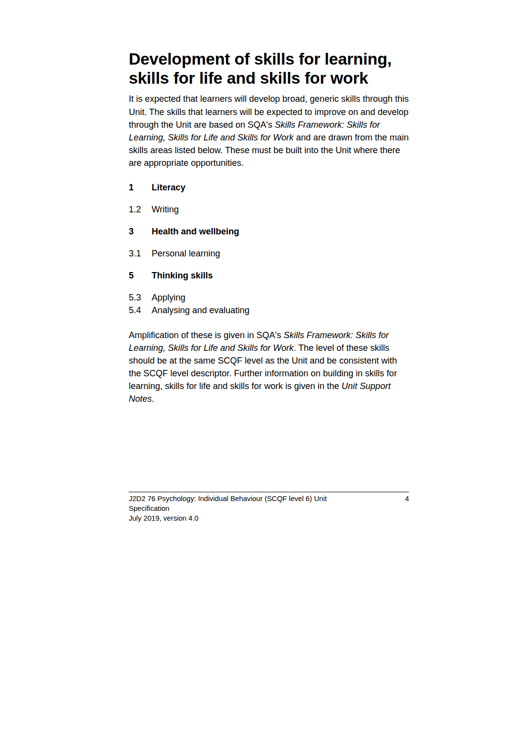Development of skills for learning, skills for life and skills for work
It is expected that learners will develop broad, generic skills through this Unit. The skills that learners will be expected to improve on and develop through the Unit are based on SQA's Skills Framework: Skills for Learning, Skills for Life and Skills for Work and are drawn from the main skills areas listed below. These must be built into the Unit where there are appropriate opportunities.
1 Literacy
1.2 Writing
3 Health and wellbeing
3.1 Personal learning
5 Thinking skills
5.3 Applying
5.4 Analysing and evaluating
Amplification of these is given in SQA's Skills Framework: Skills for Learning, Skills for Life and Skills for Work. The level of these skills should be at the same SCQF level as the Unit and be consistent with the SCQF level descriptor. Further information on building in skills for learning, skills for life and skills for work is given in the Unit Support Notes.
J2D2 76 Psychology: Individual Behaviour (SCQF level 6) Unit Specification
July 2019, version 4.0
4